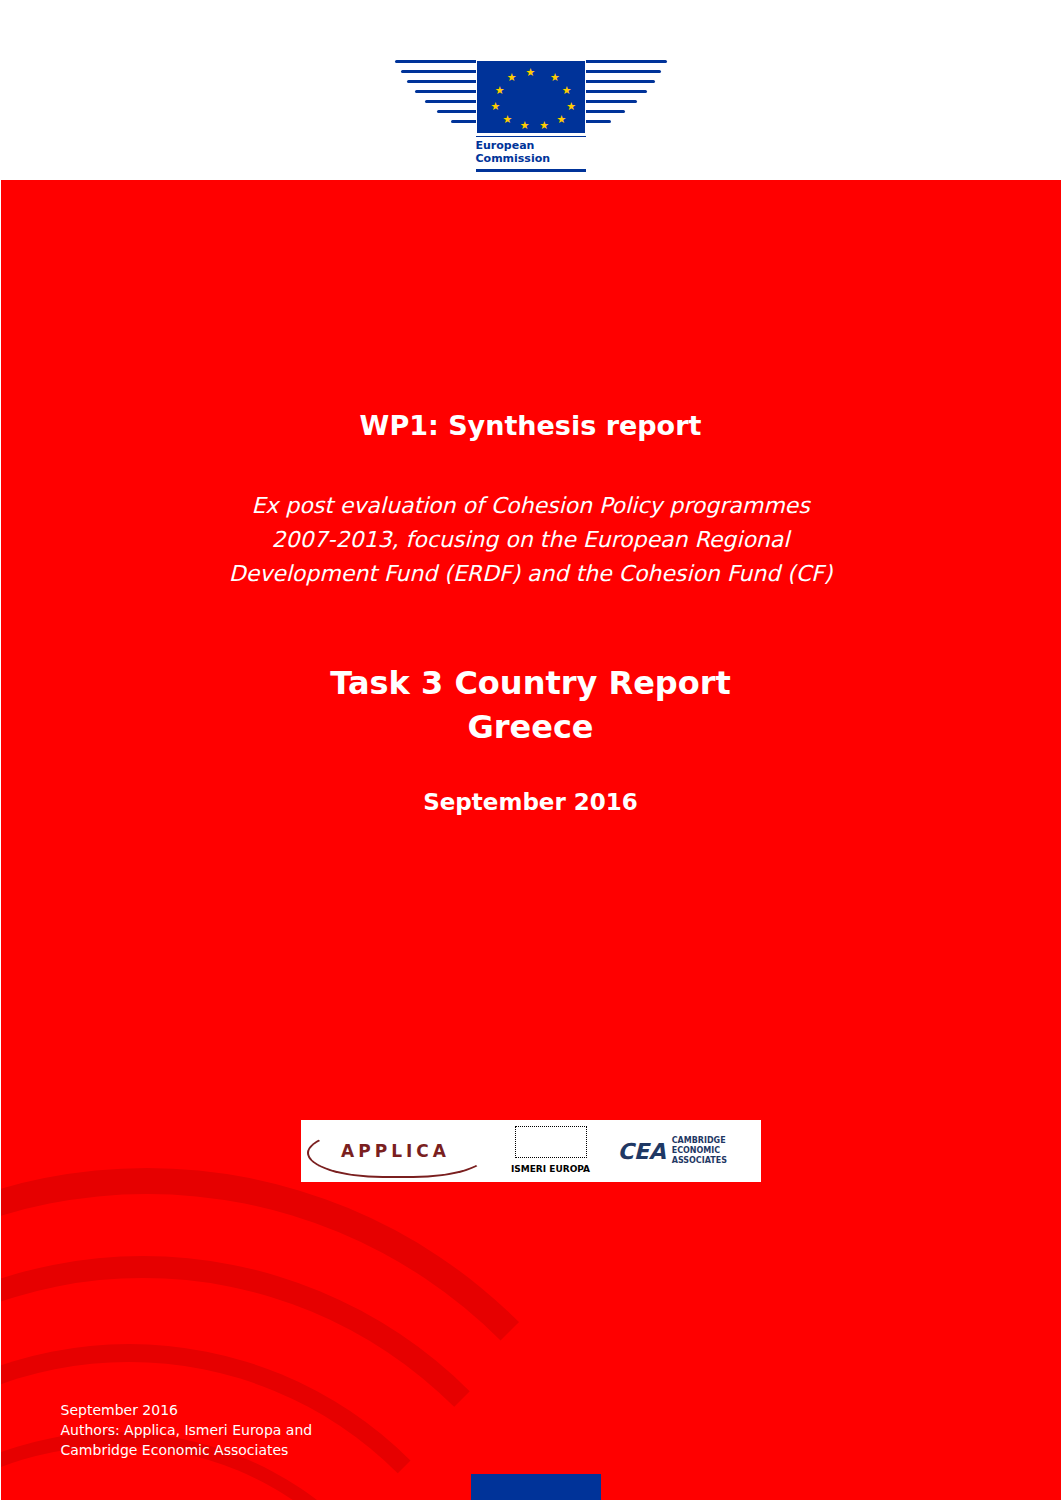★ ★ ★ ★ ★ ★ ★ ★ ★ ★ ★ ★
European
Commission
WP1: Synthesis report
Ex post evaluation of Cohesion Policy programmes
2007-2013, focusing on the European Regional
Development Fund (ERDF) and the Cohesion Fund (CF)
Task 3 Country Report
Greece
September 2016
September 2016
Authors: Applica, Ismeri Europa and
Cambridge Economic Associates
APPLICA
ISMERI EUROPA
CEA
CAMBRIDGE ECONOMIC ASSOCIATES